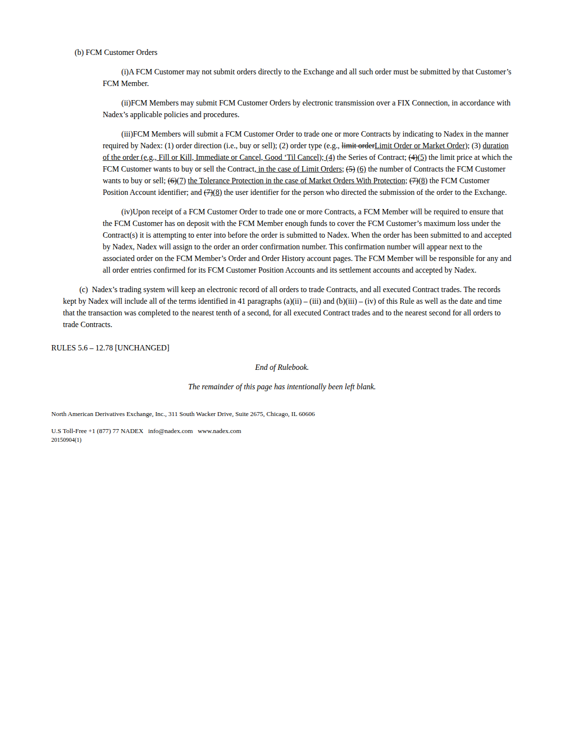(b) FCM Customer Orders
(i)A FCM Customer may not submit orders directly to the Exchange and all such order must be submitted by that Customer’s FCM Member.
(ii)FCM Members may submit FCM Customer Orders by electronic transmission over a FIX Connection, in accordance with Nadex’s applicable policies and procedures.
(iii)FCM Members will submit a FCM Customer Order to trade one or more Contracts by indicating to Nadex in the manner required by Nadex: (1) order direction (i.e., buy or sell); (2) order type (e.g., limit orderLimit Order or Market Order); (3) duration of the order (e.g., Fill or Kill, Immediate or Cancel, Good ‘Til Cancel); (4) the Series of Contract; (4)(5) the limit price at which the FCM Customer wants to buy or sell the Contract, in the case of Limit Orders; (5) (6) the number of Contracts the FCM Customer wants to buy or sell; (6)(7) the Tolerance Protection in the case of Market Orders With Protection; (7)(8) the FCM Customer Position Account identifier; and (7)(8) the user identifier for the person who directed the submission of the order to the Exchange.
(iv)Upon receipt of a FCM Customer Order to trade one or more Contracts, a FCM Member will be required to ensure that the FCM Customer has on deposit with the FCM Member enough funds to cover the FCM Customer’s maximum loss under the Contract(s) it is attempting to enter into before the order is submitted to Nadex. When the order has been submitted to and accepted by Nadex, Nadex will assign to the order an order confirmation number. This confirmation number will appear next to the associated order on the FCM Member’s Order and Order History account pages. The FCM Member will be responsible for any and all order entries confirmed for its FCM Customer Position Accounts and its settlement accounts and accepted by Nadex.
(c) Nadex’s trading system will keep an electronic record of all orders to trade Contracts, and all executed Contract trades. The records kept by Nadex will include all of the terms identified in 41 paragraphs (a)(ii) – (iii) and (b)(iii) – (iv) of this Rule as well as the date and time that the transaction was completed to the nearest tenth of a second, for all executed Contract trades and to the nearest second for all orders to trade Contracts.
RULES 5.6 – 12.78 [UNCHANGED]
End of Rulebook.
The remainder of this page has intentionally been left blank.
North American Derivatives Exchange, Inc., 311 South Wacker Drive, Suite 2675, Chicago, IL 60606
U.S Toll-Free +1 (877) 77 NADEX info@nadex.com www.nadex.com
20150904(1)